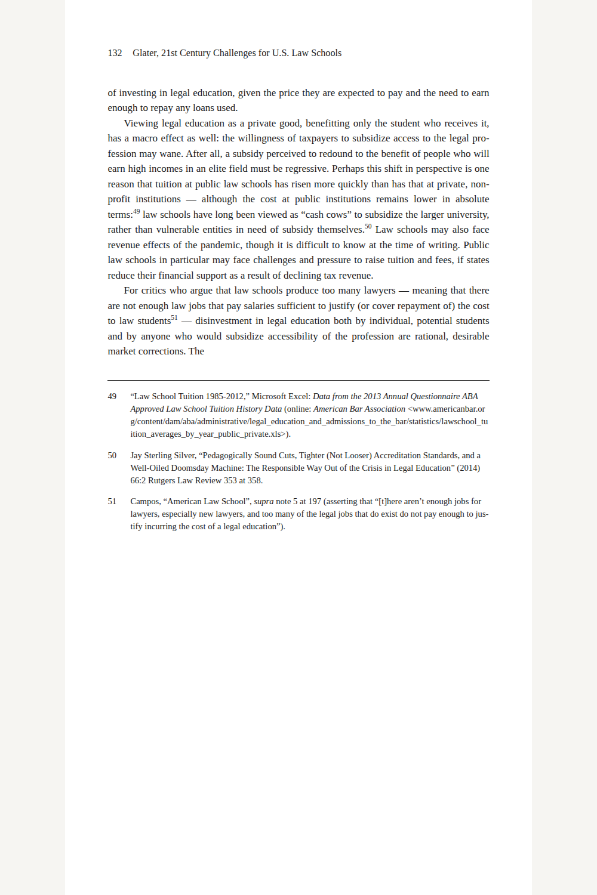132 Glater, 21st Century Challenges for U.S. Law Schools
of investing in legal education, given the price they are expected to pay and the need to earn enough to repay any loans used.
Viewing legal education as a private good, benefitting only the student who receives it, has a macro effect as well: the willingness of taxpayers to subsidize access to the legal profession may wane. After all, a subsidy perceived to redound to the benefit of people who will earn high incomes in an elite field must be regressive. Perhaps this shift in perspective is one reason that tuition at public law schools has risen more quickly than has that at private, nonprofit institutions — although the cost at public institutions remains lower in absolute terms:49 law schools have long been viewed as “cash cows” to subsidize the larger university, rather than vulnerable entities in need of subsidy themselves.50 Law schools may also face revenue effects of the pandemic, though it is difficult to know at the time of writing. Public law schools in particular may face challenges and pressure to raise tuition and fees, if states reduce their financial support as a result of declining tax revenue.
For critics who argue that law schools produce too many lawyers — meaning that there are not enough law jobs that pay salaries sufficient to justify (or cover repayment of) the cost to law students51 — disinvestment in legal education both by individual, potential students and by anyone who would subsidize accessibility of the profession are rational, desirable market corrections. The
49 “Law School Tuition 1985-2012,” Microsoft Excel: Data from the 2013 Annual Questionnaire ABA Approved Law School Tuition History Data (online: American Bar Association <www.americanbar.org/content/dam/aba/administrative/legal_education_and_admissions_to_the_bar/statistics/lawschool_tuition_averages_by_year_public_private.xls>).
50 Jay Sterling Silver, “Pedagogically Sound Cuts, Tighter (Not Looser) Accreditation Standards, and a Well-Oiled Doomsday Machine: The Responsible Way Out of the Crisis in Legal Education” (2014) 66:2 Rutgers Law Review 353 at 358.
51 Campos, “American Law School”, supra note 5 at 197 (asserting that “[t]here aren’t enough jobs for lawyers, especially new lawyers, and too many of the legal jobs that do exist do not pay enough to justify incurring the cost of a legal education”).